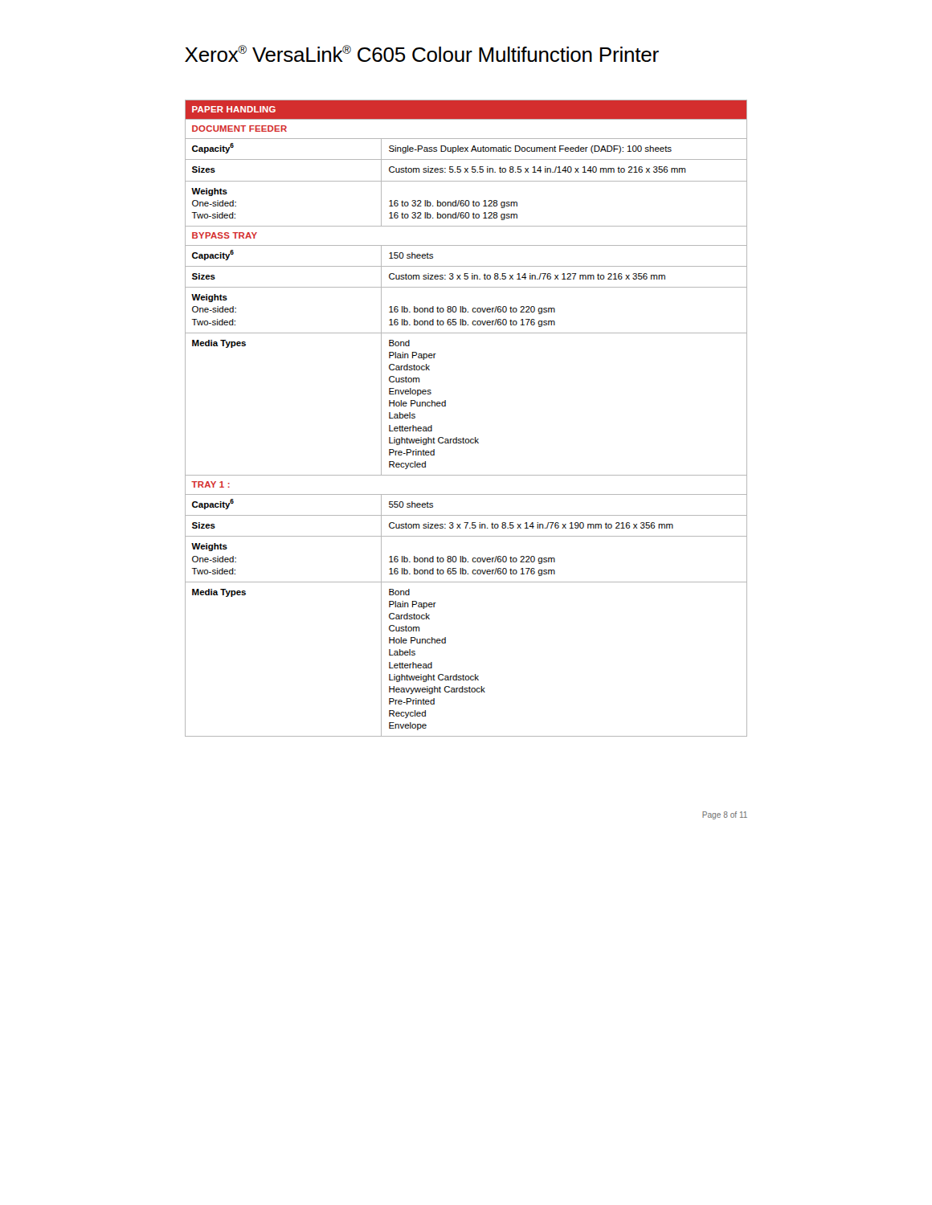Xerox® VersaLink® C605 Colour Multifunction Printer
| PAPER HANDLING |
| DOCUMENT FEEDER |
| Capacity 6 | Single-Pass Duplex Automatic Document Feeder (DADF): 100 sheets |
| Sizes | Custom sizes: 5.5 x 5.5 in. to 8.5 x 14 in./140 x 140 mm to 216 x 356 mm |
| Weights One-sided: Two-sided: | 16 to 32 lb. bond/60 to 128 gsm 16 to 32 lb. bond/60 to 128 gsm |
| BYPASS TRAY |
| Capacity 6 | 150 sheets |
| Sizes | Custom sizes: 3 x 5 in. to 8.5 x 14 in./76 x 127 mm to 216 x 356 mm |
| Weights One-sided: Two-sided: | 16 lb. bond to 80 lb. cover/60 to 220 gsm 16 lb. bond to 65 lb. cover/60 to 176 gsm |
| Media Types | Bond Plain Paper Cardstock Custom Envelopes Hole Punched Labels Letterhead Lightweight Cardstock Pre-Printed Recycled |
| TRAY 1 : |
| Capacity 6 | 550 sheets |
| Sizes | Custom sizes: 3 x 7.5 in. to 8.5 x 14 in./76 x 190 mm to 216 x 356 mm |
| Weights One-sided: Two-sided: | 16 lb. bond to 80 lb. cover/60 to 220 gsm 16 lb. bond to 65 lb. cover/60 to 176 gsm |
| Media Types | Bond Plain Paper Cardstock Custom Hole Punched Labels Letterhead Lightweight Cardstock Heavyweight Cardstock Pre-Printed Recycled Envelope |
Page 8 of 11